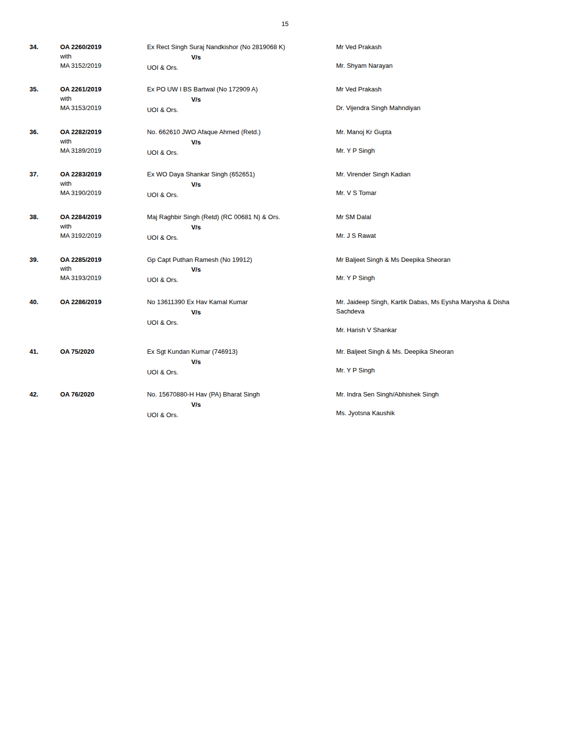15
| 34. | OA 2260/2019 with MA 3152/2019 | Ex Rect Singh Suraj Nandkishor (No 2819068 K) V/s UOI & Ors. | Mr Ved Prakash Mr. Shyam Narayan |
| 35. | OA 2261/2019 with MA 3153/2019 | Ex PO UW I BS Bartwal (No 172909 A) V/s UOI & Ors. | Mr Ved Prakash Dr. Vijendra Singh Mahndiyan |
| 36. | OA 2282/2019 with MA 3189/2019 | No. 662610 JWO Afaque Ahmed (Retd.) V/s UOI & Ors. | Mr. Manoj Kr Gupta Mr. Y P Singh |
| 37. | OA 2283/2019 with MA 3190/2019 | Ex WO Daya Shankar Singh (652651) V/s UOI & Ors. | Mr. Virender Singh Kadian Mr. V S Tomar |
| 38. | OA 2284/2019 with MA 3192/2019 | Maj Raghbir Singh (Retd) (RC 00681 N) & Ors. V/s UOI & Ors. | Mr SM Dalal Mr. J S Rawat |
| 39. | OA 2285/2019 with MA 3193/2019 | Gp Capt Puthan Ramesh (No 19912) V/s UOI & Ors. | Mr Baljeet Singh & Ms Deepika Sheoran Mr. Y P Singh |
| 40. | OA 2286/2019 | No 13611390 Ex Hav Kamal Kumar V/s UOI & Ors. | Mr. Jaideep Singh, Kartik Dabas, Ms Eysha Marysha & Disha Sachdeva Mr. Harish V Shankar |
| 41. | OA 75/2020 | Ex Sgt Kundan Kumar (746913) V/s UOI & Ors. | Mr. Baljeet Singh & Ms. Deepika Sheoran Mr. Y P Singh |
| 42. | OA 76/2020 | No. 15670880-H Hav (PA) Bharat Singh V/s UOI & Ors. | Mr. Indra Sen Singh/Abhishek Singh Ms. Jyotsna Kaushik |